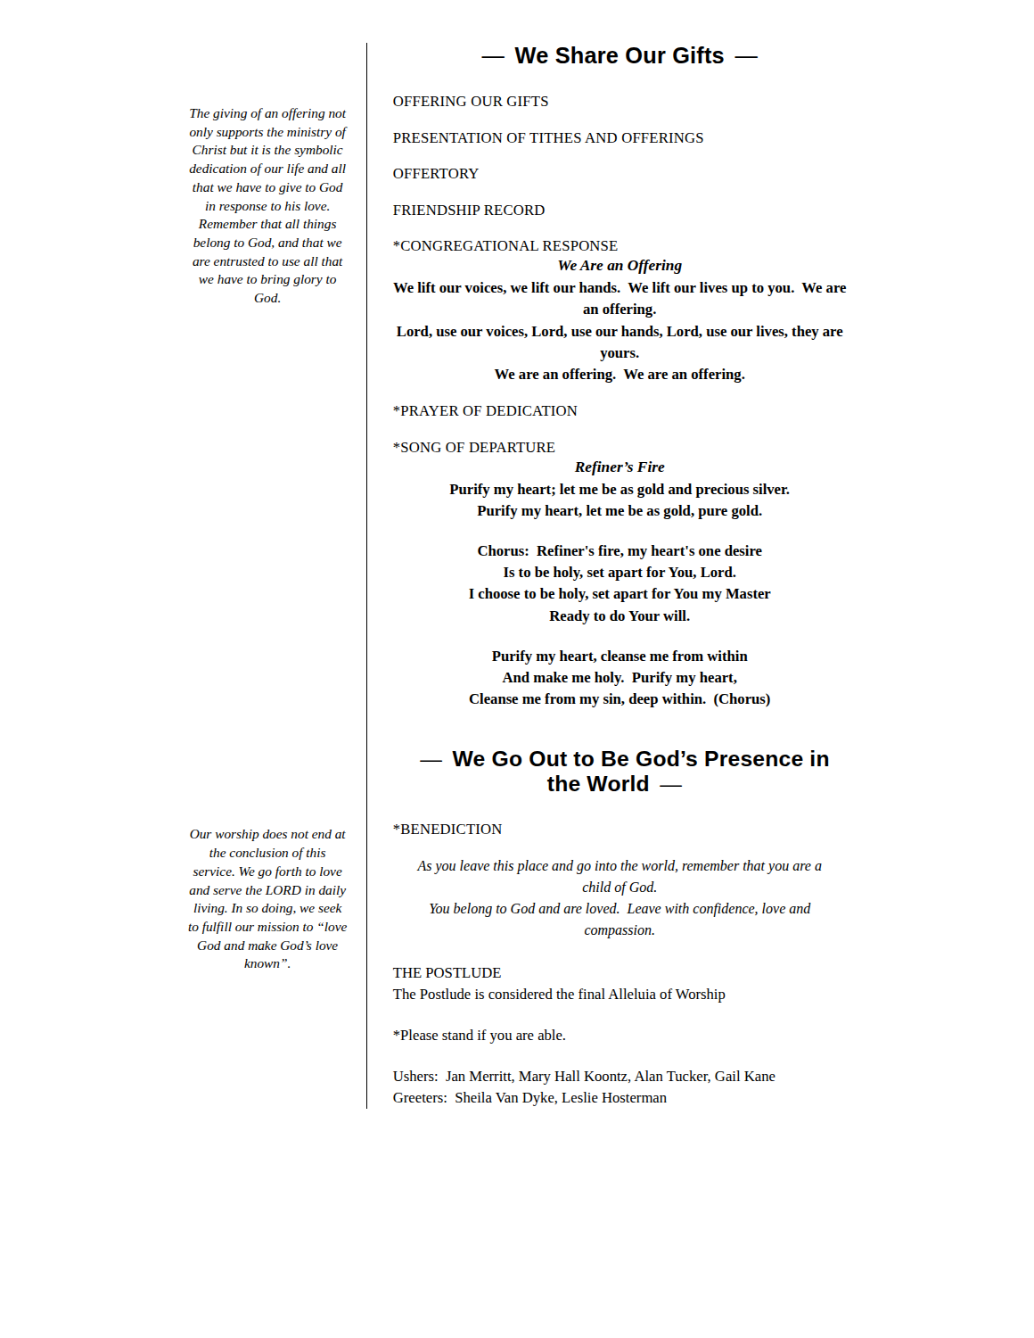The giving of an offering not only supports the ministry of Christ but it is the symbolic dedication of our life and all that we have to give to God in response to his love. Remember that all things belong to God, and that we are entrusted to use all that we have to bring glory to God.
Our worship does not end at the conclusion of this service. We go forth to love and serve the LORD in daily living. In so doing, we seek to fulfill our mission to “love God and make God’s love known”.
—We Share Our Gifts—
OFFERING OUR GIFTS
PRESENTATION OF TITHES AND OFFERINGS
OFFERTORY
FRIENDSHIP RECORD
*CONGREGATIONAL RESPONSE
We Are an Offering
We lift our voices, we lift our hands. We lift our lives up to you. We are an offering.
Lord, use our voices, Lord, use our hands, Lord, use our lives, they are yours.
We are an offering. We are an offering.
*PRAYER OF DEDICATION
*SONG OF DEPARTURE
Refiner’s Fire
Purify my heart; let me be as gold and precious silver.
Purify my heart, let me be as gold, pure gold.
Chorus: Refiner's fire, my heart's one desire
Is to be holy, set apart for You, Lord.
I choose to be holy, set apart for You my Master
Ready to do Your will.
Purify my heart, cleanse me from within
And make me holy. Purify my heart,
Cleanse me from my sin, deep within. (Chorus)
—We Go Out to Be God’s Presence in the World—
*BENEDICTION
As you leave this place and go into the world, remember that you are a child of God.
You belong to God and are loved. Leave with confidence, love and compassion.
THE POSTLUDE
The Postlude is considered the final Alleluia of Worship
*Please stand if you are able.
Ushers: Jan Merritt, Mary Hall Koontz, Alan Tucker, Gail Kane
Greeters: Sheila Van Dyke, Leslie Hosterman